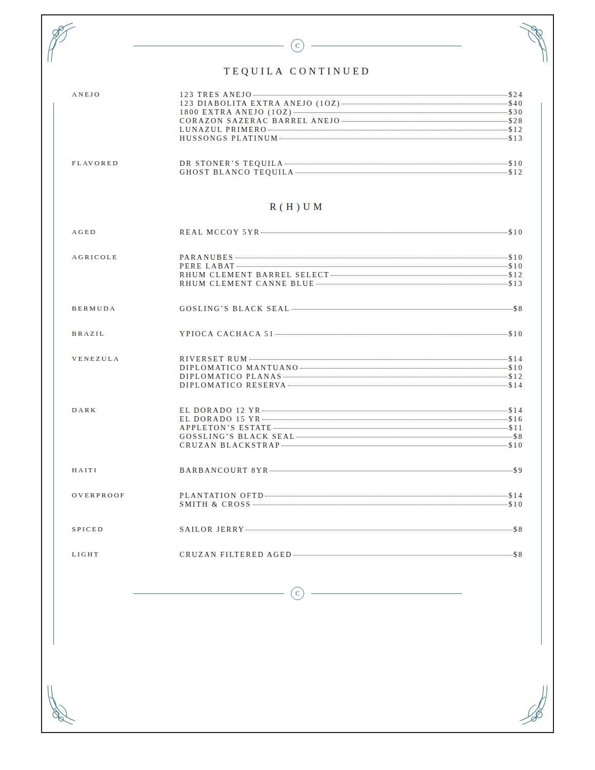C
Tequila Continued
| Anejo | 123 Tres Anejo $24 123 Diabolita Extra Anejo (1oz) $40 1800 Extra Anejo (1oz) $30 Corazon Sazerac Barrel Anejo $28 Lunazul Primero $12 Hussongs Platinum $13 |
| Flavored | Dr Stoner’s Tequila $10 Ghost Blanco Tequila $12 |
R(h)um
| Aged | Real McCoy 5yr $10 |
| Agricole | Paranubes $10 Pere Labat $10 Rhum Clement Barrel Select $12 Rhum Clement Canne Blue $13 |
| Bermuda | Gosling’s Black Seal $8 |
| Brazil | Ypioca Cachaca 51 $10 |
| Venezula | Riverset Rum $14 Diplomatico Mantuano $10 Diplomatico Planas $12 Diplomatico Reserva $14 |
| Dark | El Dorado 12 yr $14 El Dorado 15 yr $16 Appleton’s Estate $11 Gossling’s Black Seal $8 Cruzan Blackstrap $10 |
| Haiti | Barbancourt 8yr $9 |
| Overproof | Plantation OFTD $14 Smith & Cross $10 |
| Spiced | Sailor Jerry $8 |
| Light | Cruzan Filtered Aged $8 |
C